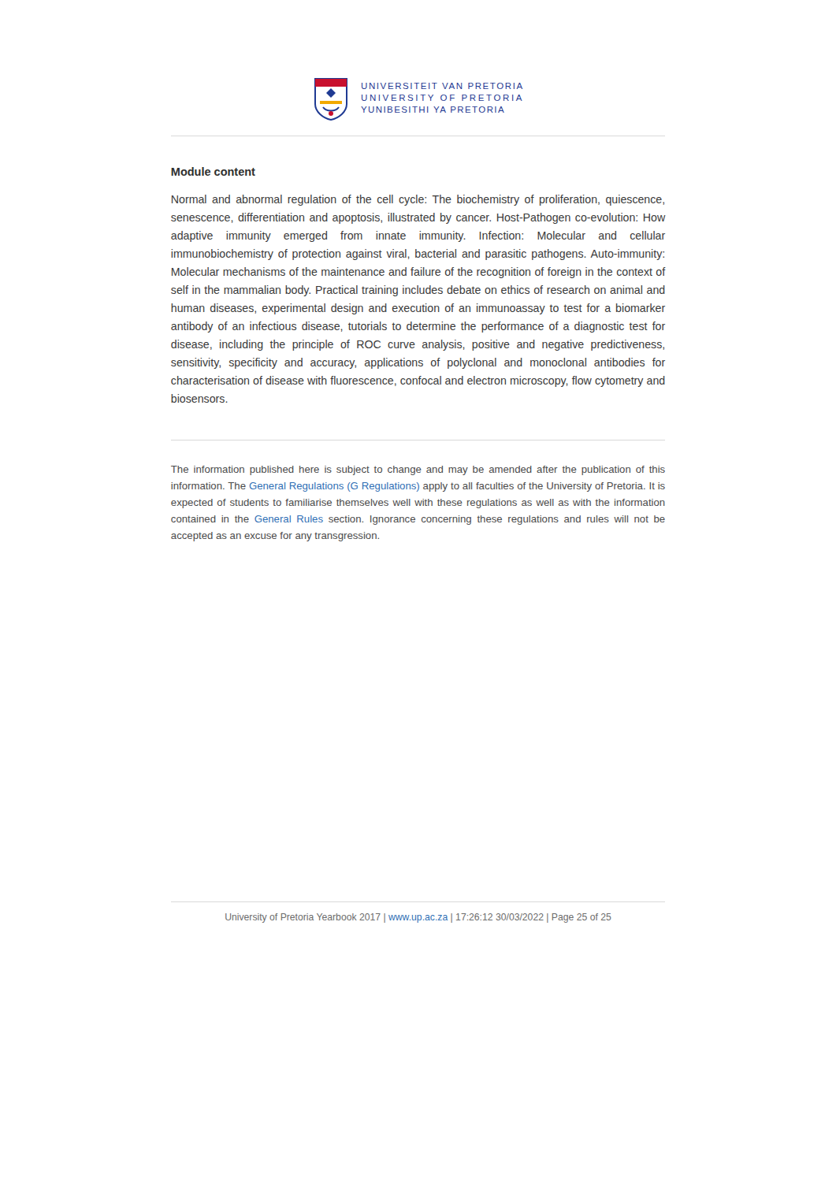UNIVERSITEIT VAN PRETORIA
UNIVERSITY OF PRETORIA
YUNIBESITHI YA PRETORIA
Module content
Normal and abnormal regulation of the cell cycle: The biochemistry of proliferation, quiescence, senescence, differentiation and apoptosis, illustrated by cancer. Host-Pathogen co-evolution: How adaptive immunity emerged from innate immunity. Infection: Molecular and cellular immunobiochemistry of protection against viral, bacterial and parasitic pathogens. Auto-immunity: Molecular mechanisms of the maintenance and failure of the recognition of foreign in the context of self in the mammalian body. Practical training includes debate on ethics of research on animal and human diseases, experimental design and execution of an immunoassay to test for a biomarker antibody of an infectious disease, tutorials to determine the performance of a diagnostic test for disease, including the principle of ROC curve analysis, positive and negative predictiveness, sensitivity, specificity and accuracy, applications of polyclonal and monoclonal antibodies for characterisation of disease with fluorescence, confocal and electron microscopy, flow cytometry and biosensors.
The information published here is subject to change and may be amended after the publication of this information. The General Regulations (G Regulations) apply to all faculties of the University of Pretoria. It is expected of students to familiarise themselves well with these regulations as well as with the information contained in the General Rules section. Ignorance concerning these regulations and rules will not be accepted as an excuse for any transgression.
University of Pretoria Yearbook 2017 | www.up.ac.za | 17:26:12 30/03/2022 | Page 25 of 25